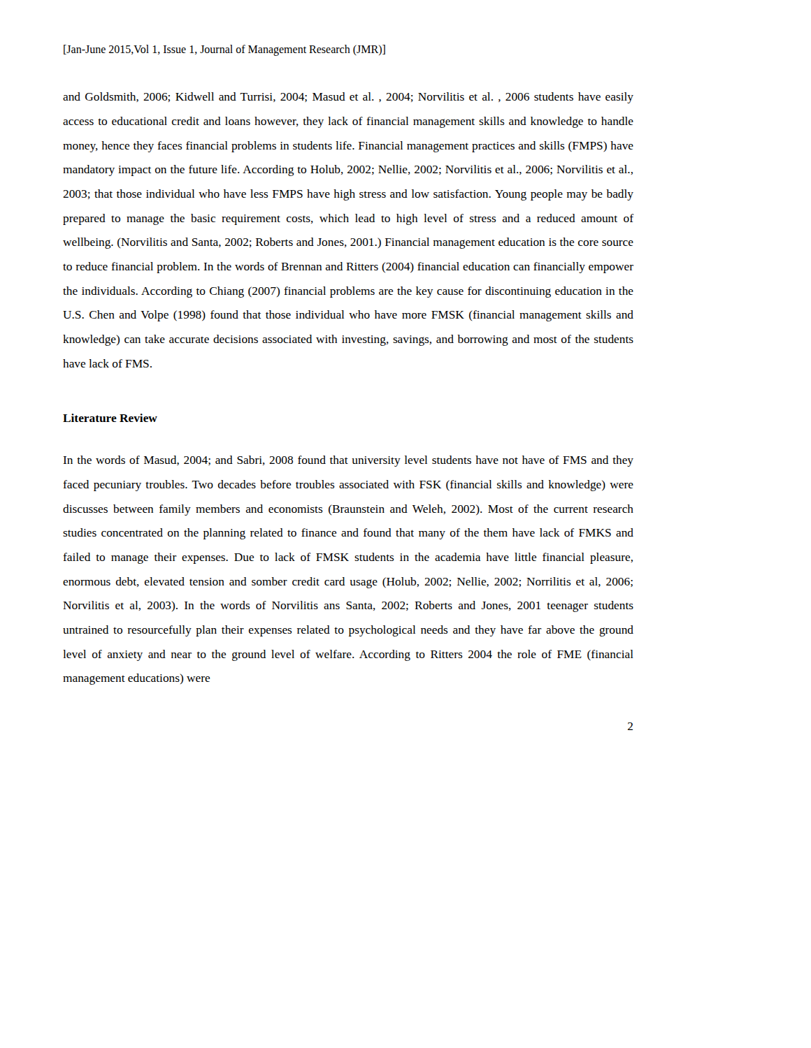[Jan-June 2015,Vol 1, Issue 1, Journal of Management Research (JMR)]
and Goldsmith, 2006; Kidwell and Turrisi, 2004; Masud et al. , 2004; Norvilitis et al. , 2006 students have easily access to educational credit and loans however, they lack of financial management skills and knowledge to handle money, hence they faces financial problems in students life. Financial management practices and skills (FMPS) have mandatory impact on the future life. According to Holub, 2002; Nellie, 2002; Norvilitis et al., 2006; Norvilitis et al., 2003; that those individual who have less FMPS have high stress and low satisfaction. Young people may be badly prepared to manage the basic requirement costs, which lead to high level of stress and a reduced amount of wellbeing. (Norvilitis and Santa, 2002; Roberts and Jones, 2001.) Financial management education is the core source to reduce financial problem. In the words of Brennan and Ritters (2004) financial education can financially empower the individuals. According to Chiang (2007) financial problems are the key cause for discontinuing education in the U.S. Chen and Volpe (1998) found that those individual who have more FMSK (financial management skills and knowledge) can take accurate decisions associated with investing, savings, and borrowing and most of the students have lack of FMS.
Literature Review
In the words of Masud, 2004; and Sabri, 2008 found that university level students have not have of FMS and they faced pecuniary troubles. Two decades before troubles associated with FSK (financial skills and knowledge) were discusses between family members and economists (Braunstein and Weleh, 2002). Most of the current research studies concentrated on the planning related to finance and found that many of the them have lack of FMKS and failed to manage their expenses. Due to lack of FMSK students in the academia have little financial pleasure, enormous debt, elevated tension and somber credit card usage (Holub, 2002; Nellie, 2002; Norrilitis et al, 2006; Norvilitis et al, 2003). In the words of Norvilitis ans Santa, 2002; Roberts and Jones, 2001 teenager students untrained to resourcefully plan their expenses related to psychological needs and they have far above the ground level of anxiety and near to the ground level of welfare. According to Ritters 2004 the role of FME (financial management educations) were
2